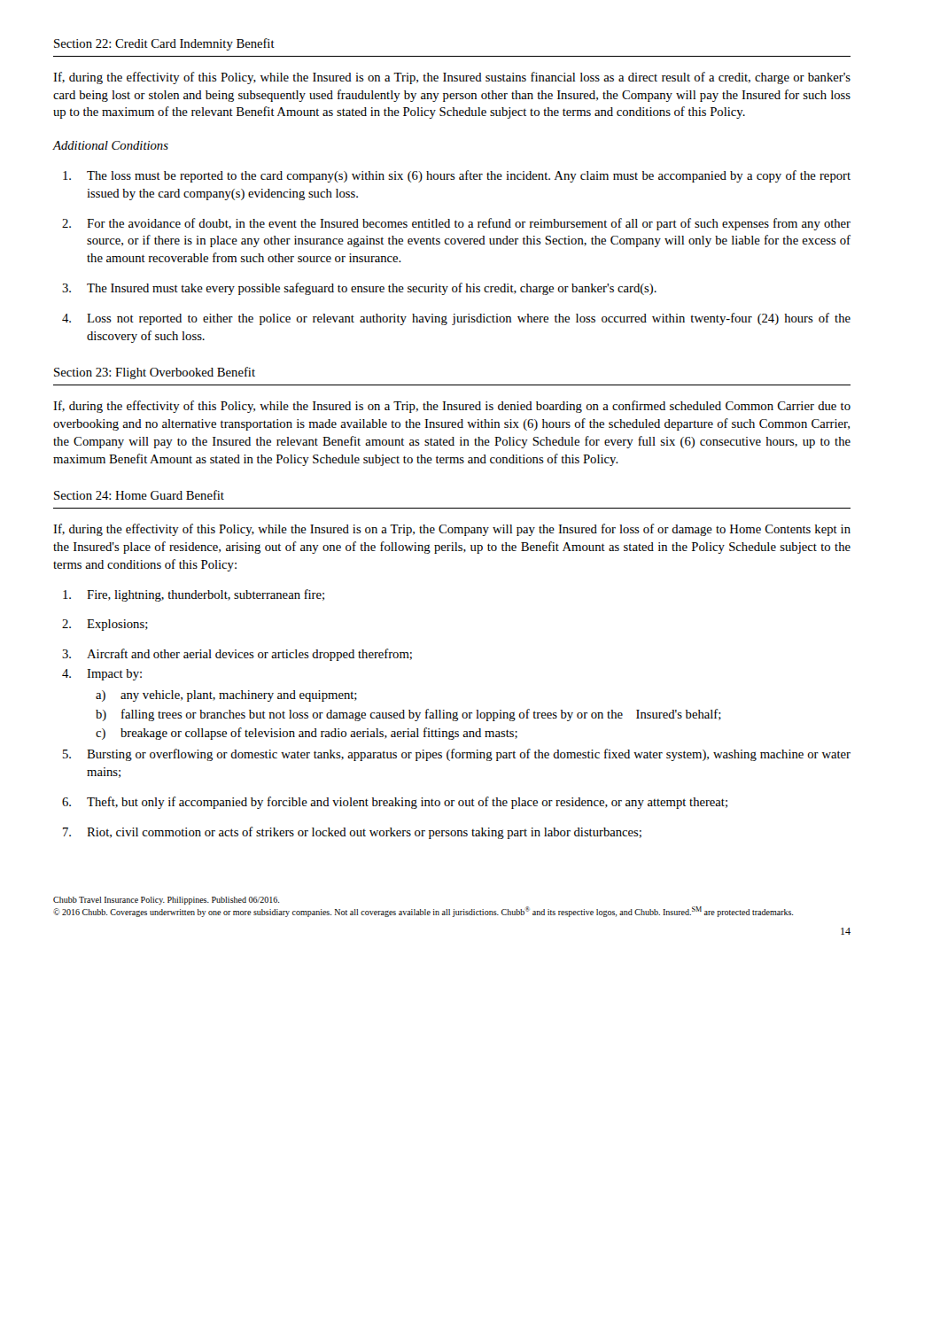Section 22: Credit Card Indemnity Benefit
If, during the effectivity of this Policy, while the Insured is on a Trip, the Insured sustains financial loss as a direct result of a credit, charge or banker's card being lost or stolen and being subsequently used fraudulently by any person other than the Insured, the Company will pay the Insured for such loss up to the maximum of the relevant Benefit Amount as stated in the Policy Schedule subject to the terms and conditions of this Policy.
Additional Conditions
The loss must be reported to the card company(s) within six (6) hours after the incident. Any claim must be accompanied by a copy of the report issued by the card company(s) evidencing such loss.
For the avoidance of doubt, in the event the Insured becomes entitled to a refund or reimbursement of all or part of such expenses from any other source, or if there is in place any other insurance against the events covered under this Section, the Company will only be liable for the excess of the amount recoverable from such other source or insurance.
The Insured must take every possible safeguard to ensure the security of his credit, charge or banker's card(s).
Loss not reported to either the police or relevant authority having jurisdiction where the loss occurred within twenty-four (24) hours of the discovery of such loss.
Section 23: Flight Overbooked Benefit
If, during the effectivity of this Policy, while the Insured is on a Trip, the Insured is denied boarding on a confirmed scheduled Common Carrier due to overbooking and no alternative transportation is made available to the Insured within six (6) hours of the scheduled departure of such Common Carrier, the Company will pay to the Insured the relevant Benefit amount as stated in the Policy Schedule for every full six (6) consecutive hours, up to the maximum Benefit Amount as stated in the Policy Schedule subject to the terms and conditions of this Policy.
Section 24: Home Guard Benefit
If, during the effectivity of this Policy, while the Insured is on a Trip, the Company will pay the Insured for loss of or damage to Home Contents kept in the Insured's place of residence, arising out of any one of the following perils, up to the Benefit Amount as stated in the Policy Schedule subject to the terms and conditions of this Policy:
Fire, lightning, thunderbolt, subterranean fire;
Explosions;
Aircraft and other aerial devices or articles dropped therefrom;
Impact by:
any vehicle, plant, machinery and equipment;
falling trees or branches but not loss or damage caused by falling or lopping of trees by or on the Insured's behalf;
breakage or collapse of television and radio aerials, aerial fittings and masts;
Bursting or overflowing or domestic water tanks, apparatus or pipes (forming part of the domestic fixed water system), washing machine or water mains;
Theft, but only if accompanied by forcible and violent breaking into or out of the place or residence, or any attempt thereat;
Riot, civil commotion or acts of strikers or locked out workers or persons taking part in labor disturbances;
Chubb Travel Insurance Policy. Philippines. Published 06/2016.
© 2016 Chubb. Coverages underwritten by one or more subsidiary companies. Not all coverages available in all jurisdictions. Chubb® and its respective logos, and Chubb. Insured.SM are protected trademarks.
14